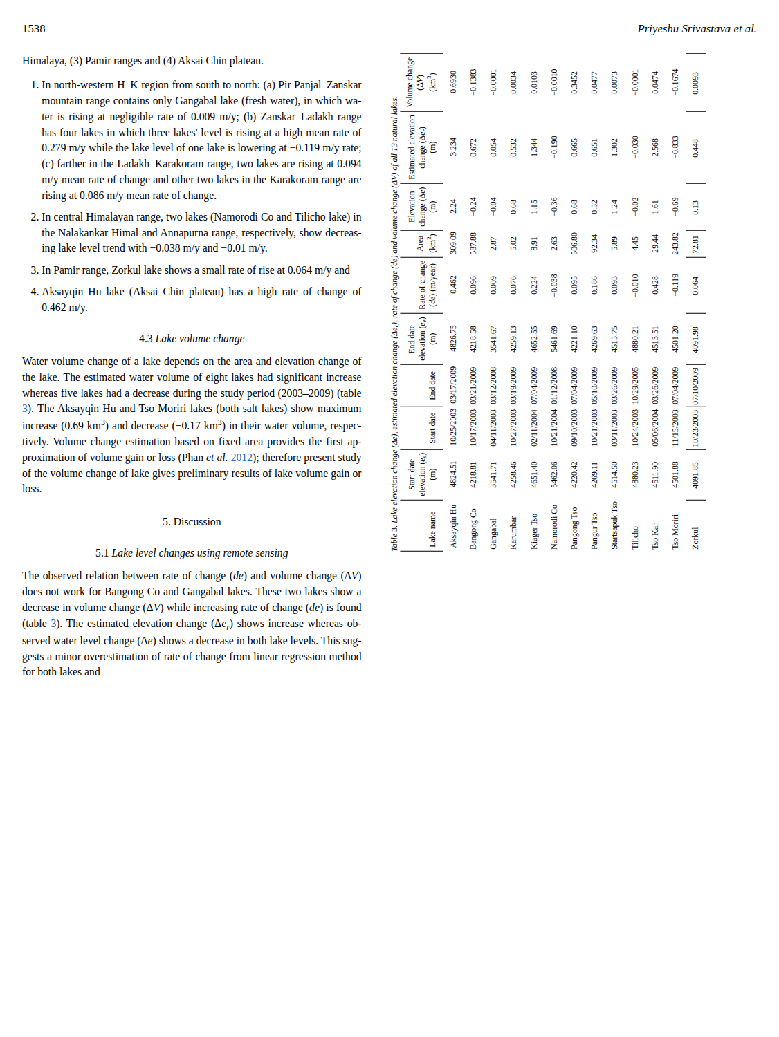1538 Priyeshu Srivastava et al.
Himalaya, (3) Pamir ranges and (4) Aksai Chin plateau.
In north-western H–K region from south to north: (a) Pir Panjal–Zanskar mountain range contains only Gangabal lake (fresh water), in which water is rising at negligible rate of 0.009 m/y; (b) Zanskar–Ladakh range has four lakes in which three lakes' level is rising at a high mean rate of 0.279 m/y while the lake level of one lake is lowering at −0.119 m/y rate; (c) farther in the Ladakh–Karakoram range, two lakes are rising at 0.094 m/y mean rate of change and other two lakes in the Karakoram range are rising at 0.086 m/y mean rate of change.
In central Himalayan range, two lakes (Namorodi Co and Tilicho lake) in the Nalakankar Himal and Annapurna range, respectively, show decreasing lake level trend with −0.038 m/y and −0.01 m/y.
In Pamir range, Zorkul lake shows a small rate of rise at 0.064 m/y and
Aksayqin Hu lake (Aksai Chin plateau) has a high rate of change of 0.462 m/y.
4.3 Lake volume change
Water volume change of a lake depends on the area and elevation change of the lake. The estimated water volume of eight lakes had significant increase whereas five lakes had a decrease during the study period (2003–2009) (table 3). The Aksayqin Hu and Tso Moriri lakes (both salt lakes) show maximum increase (0.69 km3) and decrease (−0.17 km3) in their water volume, respectively. Volume change estimation based on fixed area provides the first approximation of volume gain or loss (Phan et al. 2012); therefore present study of the volume change of lake gives preliminary results of lake volume gain or loss.
5. Discussion
5.1 Lake level changes using remote sensing
The observed relation between rate of change (de) and volume change (ΔV) does not work for Bangong Co and Gangabal lakes. These two lakes show a decrease in volume change (ΔV) while increasing rate of change (de) is found (table 3). The estimated elevation change (Δer) shows increase whereas observed water level change (Δe) shows a decrease in both lake levels. This suggests a minor overestimation of rate of change from linear regression method for both lakes and
Table 3. Lake elevation change (Δ e ), estimated elevation change (Δ e r ), rate of change ( de ) and volume change (Δ V ) of all 13 natural lakes.
| Lake name | Start date elevation ( e s ) (m) | Start date | End date | End date elevation ( e e ) (m) | Rate of change ( de ) (m/year) | Area (km 2 ) | Elevation change (Δ e ) (m) | Estimated elevation change (Δ e r ) (m) | Volume change (Δ V ) (km 3 ) |
| --- | --- | --- | --- | --- | --- | --- | --- | --- | --- |
| Aksayqin Hu | 4824.51 | 10/25/2003 | 03/17/2009 | 4826.75 | 0.462 | 309.09 | 2.24 | 3.234 | 0.6930 |
| Bangong Co | 4218.81 | 10/17/2003 | 03/21/2009 | 4218.58 | 0.096 | 587.88 | −0.24 | 0.672 | −0.1383 |
| Gangabal | 3541.71 | 04/11/2003 | 03/12/2008 | 3541.67 | 0.009 | 2.87 | −0.04 | 0.054 | −0.0001 |
| Karumbar | 4258.46 | 10/27/2003 | 03/19/2009 | 4259.13 | 0.076 | 5.02 | 0.68 | 0.532 | 0.0034 |
| Kiager Tso | 4651.40 | 02/11/2004 | 07/04/2009 | 4652.55 | 0.224 | 8.91 | 1.15 | 1.344 | 0.0103 |
| Namorodi Co | 5462.06 | 10/21/2004 | 01/12/2008 | 5461.69 | −0.038 | 2.63 | −0.36 | −0.190 | −0.0010 |
| Pangong Tso | 4220.42 | 09/10/2003 | 07/04/2009 | 4221.10 | 0.095 | 506.80 | 0.68 | 0.665 | 0.3452 |
| Pangur Tso | 4269.11 | 10/21/2003 | 05/10/2009 | 4269.63 | 0.186 | 92.34 | 0.52 | 0.651 | 0.0477 |
| Startsapuk Tso | 4514.50 | 03/11/2003 | 03/26/2009 | 4515.75 | 0.093 | 5.89 | 1.24 | 1.302 | 0.0073 |
| Tilicho | 4880.23 | 10/24/2003 | 10/29/2005 | 4880.21 | −0.010 | 4.45 | −0.02 | −0.030 | −0.0001 |
| Tso Kar | 4511.90 | 05/06/2004 | 03/26/2009 | 4513.51 | 0.428 | 29.44 | 1.61 | 2.568 | 0.0474 |
| Tso Moriri | 4501.88 | 11/15/2003 | 07/04/2009 | 4501.20 | −0.119 | 243.82 | −0.69 | −0.833 | −0.1674 |
| Zorkul | 4091.85 | 10/23/2003 | 07/10/2009 | 4091.98 | 0.064 | 72.81 | 0.13 | 0.448 | 0.0093 |